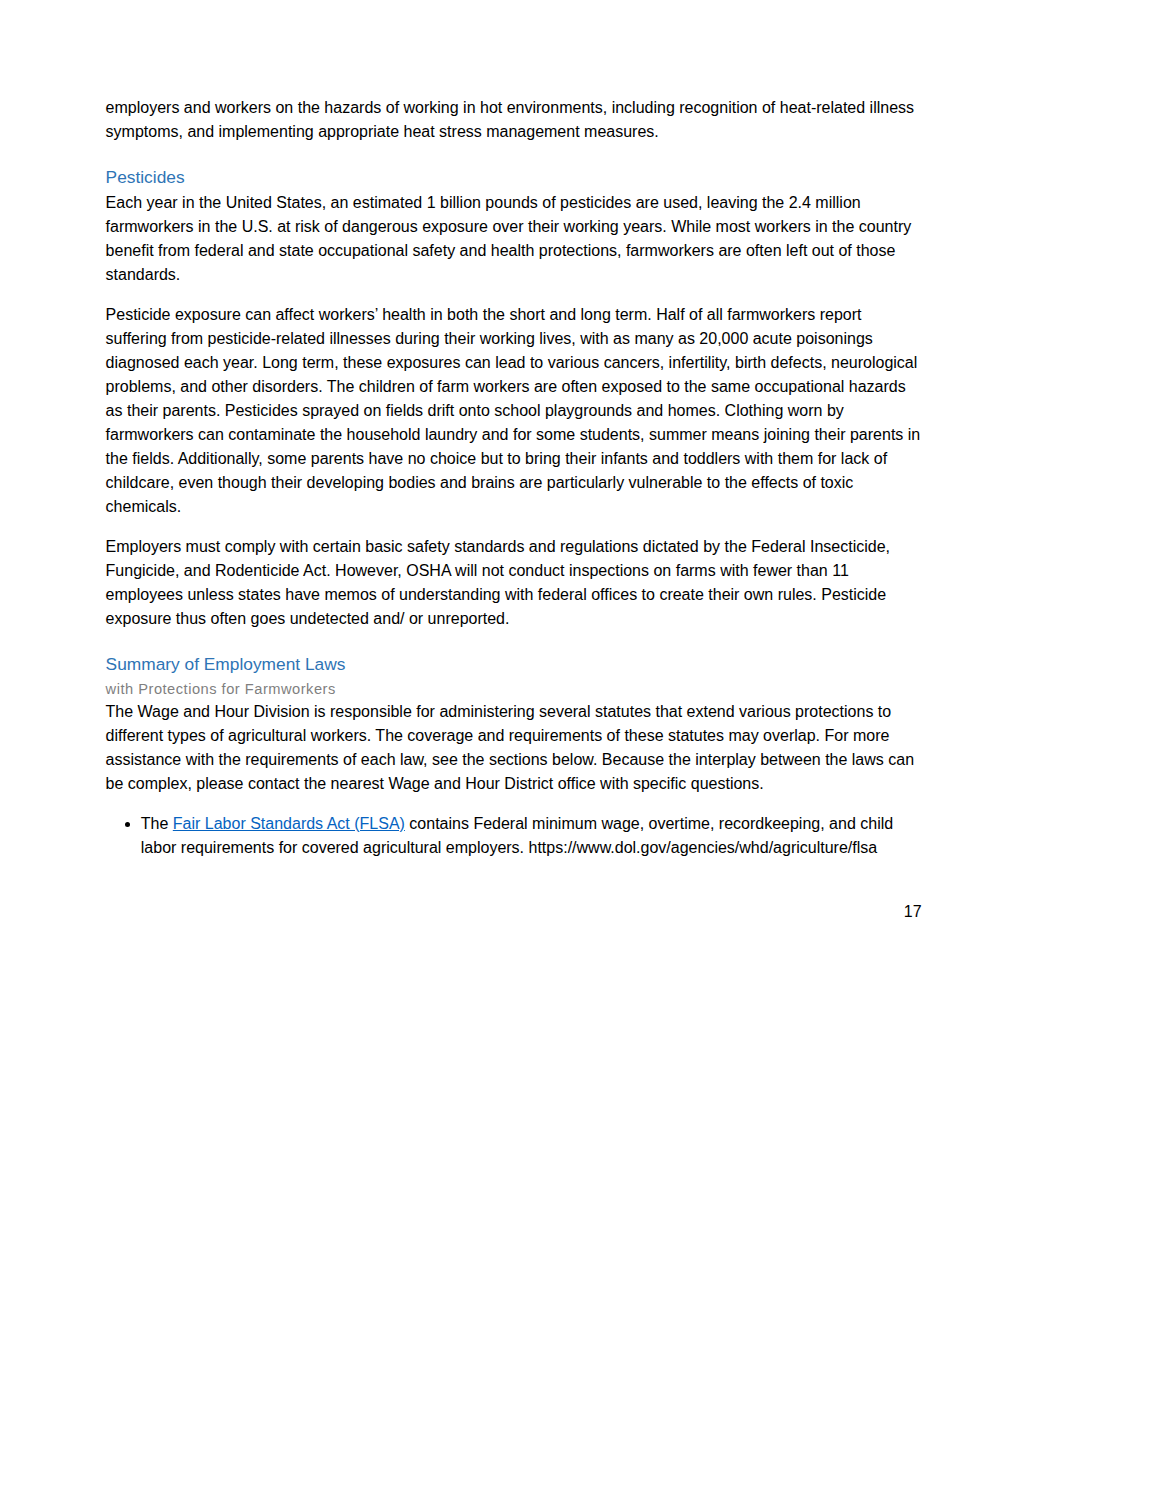employers and workers on the hazards of working in hot environments, including recognition of heat-related illness symptoms, and implementing appropriate heat stress management measures.
Pesticides
Each year in the United States, an estimated 1 billion pounds of pesticides are used, leaving the 2.4 million farmworkers in the U.S. at risk of dangerous exposure over their working years. While most workers in the country benefit from federal and state occupational safety and health protections, farmworkers are often left out of those standards.
Pesticide exposure can affect workers’ health in both the short and long term. Half of all farmworkers report suffering from pesticide-related illnesses during their working lives, with as many as 20,000 acute poisonings diagnosed each year. Long term, these exposures can lead to various cancers, infertility, birth defects, neurological problems, and other disorders. The children of farm workers are often exposed to the same occupational hazards as their parents. Pesticides sprayed on fields drift onto school playgrounds and homes. Clothing worn by farmworkers can contaminate the household laundry and for some students, summer means joining their parents in the fields. Additionally, some parents have no choice but to bring their infants and toddlers with them for lack of childcare, even though their developing bodies and brains are particularly vulnerable to the effects of toxic chemicals.
Employers must comply with certain basic safety standards and regulations dictated by the Federal Insecticide, Fungicide, and Rodenticide Act. However, OSHA will not conduct inspections on farms with fewer than 11 employees unless states have memos of understanding with federal offices to create their own rules. Pesticide exposure thus often goes undetected and/ or unreported.
Summary of Employment Laws
with Protections for Farmworkers
The Wage and Hour Division is responsible for administering several statutes that extend various protections to different types of agricultural workers. The coverage and requirements of these statutes may overlap. For more assistance with the requirements of each law, see the sections below. Because the interplay between the laws can be complex, please contact the nearest Wage and Hour District office with specific questions.
The Fair Labor Standards Act (FLSA) contains Federal minimum wage, overtime, recordkeeping, and child labor requirements for covered agricultural employers. https://www.dol.gov/agencies/whd/agriculture/flsa
17